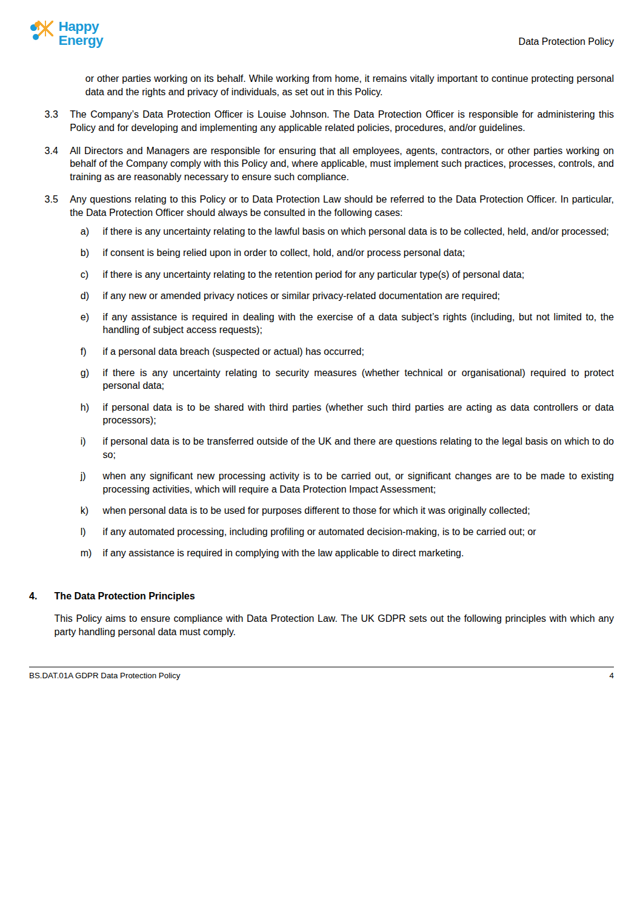Happy Energy
Data Protection Policy
or other parties working on its behalf. While working from home, it remains vitally important to continue protecting personal data and the rights and privacy of individuals, as set out in this Policy.
3.3
The Company’s Data Protection Officer is Louise Johnson. The Data Protection Officer is responsible for administering this Policy and for developing and implementing any applicable related policies, procedures, and/or guidelines.
3.4
All Directors and Managers are responsible for ensuring that all employees, agents, contractors, or other parties working on behalf of the Company comply with this Policy and, where applicable, must implement such practices, processes, controls, and training as are reasonably necessary to ensure such compliance.
3.5
Any questions relating to this Policy or to Data Protection Law should be referred to the Data Protection Officer. In particular, the Data Protection Officer should always be consulted in the following cases:
a) if there is any uncertainty relating to the lawful basis on which personal data is to be collected, held, and/or processed;
b) if consent is being relied upon in order to collect, hold, and/or process personal data;
c) if there is any uncertainty relating to the retention period for any particular type(s) of personal data;
d) if any new or amended privacy notices or similar privacy-related documentation are required;
e) if any assistance is required in dealing with the exercise of a data subject’s rights (including, but not limited to, the handling of subject access requests);
f) if a personal data breach (suspected or actual) has occurred;
g) if there is any uncertainty relating to security measures (whether technical or organisational) required to protect personal data;
h) if personal data is to be shared with third parties (whether such third parties are acting as data controllers or data processors);
i) if personal data is to be transferred outside of the UK and there are questions relating to the legal basis on which to do so;
j) when any significant new processing activity is to be carried out, or significant changes are to be made to existing processing activities, which will require a Data Protection Impact Assessment;
k) when personal data is to be used for purposes different to those for which it was originally collected;
l) if any automated processing, including profiling or automated decision-making, is to be carried out; or
m) if any assistance is required in complying with the law applicable to direct marketing.
4. The Data Protection Principles
This Policy aims to ensure compliance with Data Protection Law. The UK GDPR sets out the following principles with which any party handling personal data must comply.
BS.DAT.01A GDPR Data Protection Policy 4